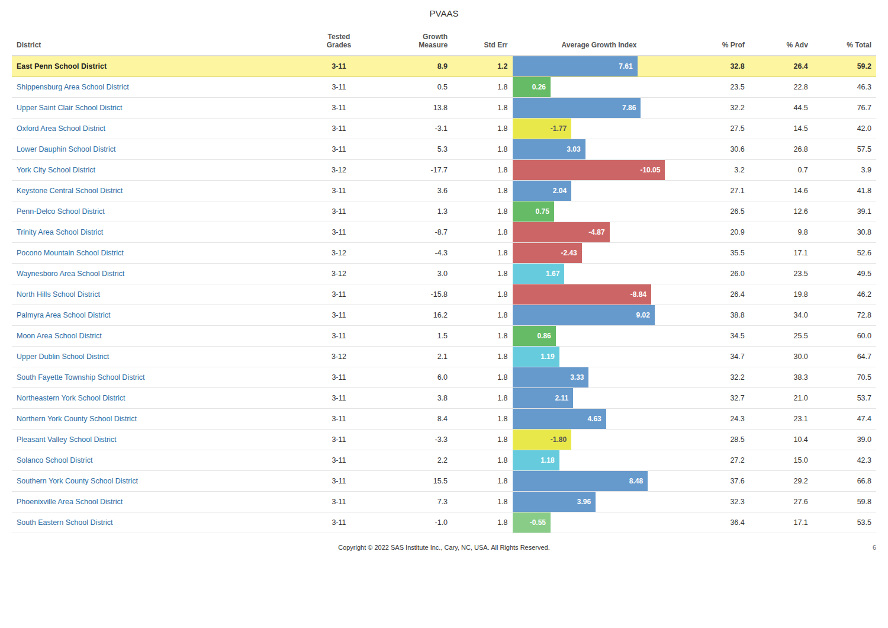PVAAS
| District | Tested Grades | Growth Measure | Std Err | Average Growth Index | % Prof | % Adv | % Total |
| --- | --- | --- | --- | --- | --- | --- | --- |
| East Penn School District | 3-11 | 8.9 | 1.2 | 7.61 | 32.8 | 26.4 | 59.2 |
| Shippensburg Area School District | 3-11 | 0.5 | 1.8 | 0.26 | 23.5 | 22.8 | 46.3 |
| Upper Saint Clair School District | 3-11 | 13.8 | 1.8 | 7.86 | 32.2 | 44.5 | 76.7 |
| Oxford Area School District | 3-11 | -3.1 | 1.8 | -1.77 | 27.5 | 14.5 | 42.0 |
| Lower Dauphin School District | 3-11 | 5.3 | 1.8 | 3.03 | 30.6 | 26.8 | 57.5 |
| York City School District | 3-12 | -17.7 | 1.8 | -10.05 | 3.2 | 0.7 | 3.9 |
| Keystone Central School District | 3-11 | 3.6 | 1.8 | 2.04 | 27.1 | 14.6 | 41.8 |
| Penn-Delco School District | 3-11 | 1.3 | 1.8 | 0.75 | 26.5 | 12.6 | 39.1 |
| Trinity Area School District | 3-11 | -8.7 | 1.8 | -4.87 | 20.9 | 9.8 | 30.8 |
| Pocono Mountain School District | 3-12 | -4.3 | 1.8 | -2.43 | 35.5 | 17.1 | 52.6 |
| Waynesboro Area School District | 3-12 | 3.0 | 1.8 | 1.67 | 26.0 | 23.5 | 49.5 |
| North Hills School District | 3-11 | -15.8 | 1.8 | -8.84 | 26.4 | 19.8 | 46.2 |
| Palmyra Area School District | 3-11 | 16.2 | 1.8 | 9.02 | 38.8 | 34.0 | 72.8 |
| Moon Area School District | 3-11 | 1.5 | 1.8 | 0.86 | 34.5 | 25.5 | 60.0 |
| Upper Dublin School District | 3-12 | 2.1 | 1.8 | 1.19 | 34.7 | 30.0 | 64.7 |
| South Fayette Township School District | 3-11 | 6.0 | 1.8 | 3.33 | 32.2 | 38.3 | 70.5 |
| Northeastern York School District | 3-11 | 3.8 | 1.8 | 2.11 | 32.7 | 21.0 | 53.7 |
| Northern York County School District | 3-11 | 8.4 | 1.8 | 4.63 | 24.3 | 23.1 | 47.4 |
| Pleasant Valley School District | 3-11 | -3.3 | 1.8 | -1.80 | 28.5 | 10.4 | 39.0 |
| Solanco School District | 3-11 | 2.2 | 1.8 | 1.18 | 27.2 | 15.0 | 42.3 |
| Southern York County School District | 3-11 | 15.5 | 1.8 | 8.48 | 37.6 | 29.2 | 66.8 |
| Phoenixville Area School District | 3-11 | 7.3 | 1.8 | 3.96 | 32.3 | 27.6 | 59.8 |
| South Eastern School District | 3-11 | -1.0 | 1.8 | -0.55 | 36.4 | 17.1 | 53.5 |
Copyright © 2022 SAS Institute Inc., Cary, NC, USA. All Rights Reserved. 6